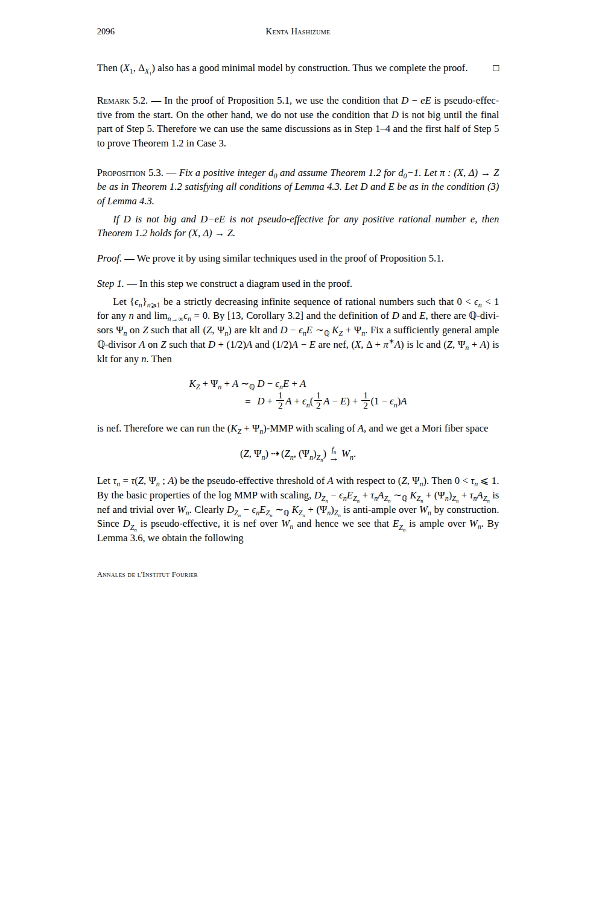2096 Kenta Hashizume 2096
Then (X1, ΔX1) also has a good minimal model by construction. Thus we complete the proof. □
Remark 5.2. — In the proof of Proposition 5.1, we use the condition that D − eE is pseudo-effective from the start. On the other hand, we do not use the condition that D is not big until the final part of Step 5. Therefore we can use the same discussions as in Step 1–4 and the first half of Step 5 to prove Theorem 1.2 in Case 3.
Proposition 5.3. — Fix a positive integer d0 and assume Theorem 1.2 for d0−1. Let π : (X, Δ) → Z be as in Theorem 1.2 satisfying all conditions of Lemma 4.3. Let D and E be as in the condition (3) of Lemma 4.3.
If D is not big and D−eE is not pseudo-effective for any positive rational number e, then Theorem 1.2 holds for (X, Δ) → Z.
Proof. — We prove it by using similar techniques used in the proof of Proposition 5.1.
Step 1. — In this step we construct a diagram used in the proof.
Let {ϵn}n⩾1 be a strictly decreasing infinite sequence of rational numbers such that 0 < ϵn < 1 for any n and limn→∞ϵn = 0. By [13, Corollary 3.2] and the definition of D and E, there are ℚ-divisors Ψn on Z such that all (Z, Ψn) are klt and D − ϵnE ∼ℚ KZ + Ψn. Fix a sufficiently general ample ℚ-divisor A on Z such that D + (1/2)A and (1/2)A − E are nef, (X, Δ + π∗A) is lc and (Z, Ψn + A) is klt for any n. Then
KZ + Ψn + A
∼ℚ
D − ϵnE + A
=
D + 12 A + ϵn(12 A − E) + 12(1 − ϵn)A
is nef. Therefore we can run the (KZ + Ψn)-MMP with scaling of A, and we get a Mori fiber space
(Z, Ψn) ⇢ (Zn, (Ψn)Zn) fn→ Wn.
Let τn = τ(Z, Ψn ; A) be the pseudo-effective threshold of A with respect to (Z, Ψn). Then 0 < τn ⩽ 1. By the basic properties of the log MMP with scaling, DZn − ϵnEZn + τnAZn ∼ℚ KZn + (Ψn)Zn + τnAZn is nef and trivial over Wn. Clearly DZn − ϵnEZn ∼ℚ KZn + (Ψn)Zn is anti-ample over Wn by construction. Since DZn is pseudo-effective, it is nef over Wn and hence we see that EZn is ample over Wn. By Lemma 3.6, we obtain the following
Annales de l'Institut Fourier